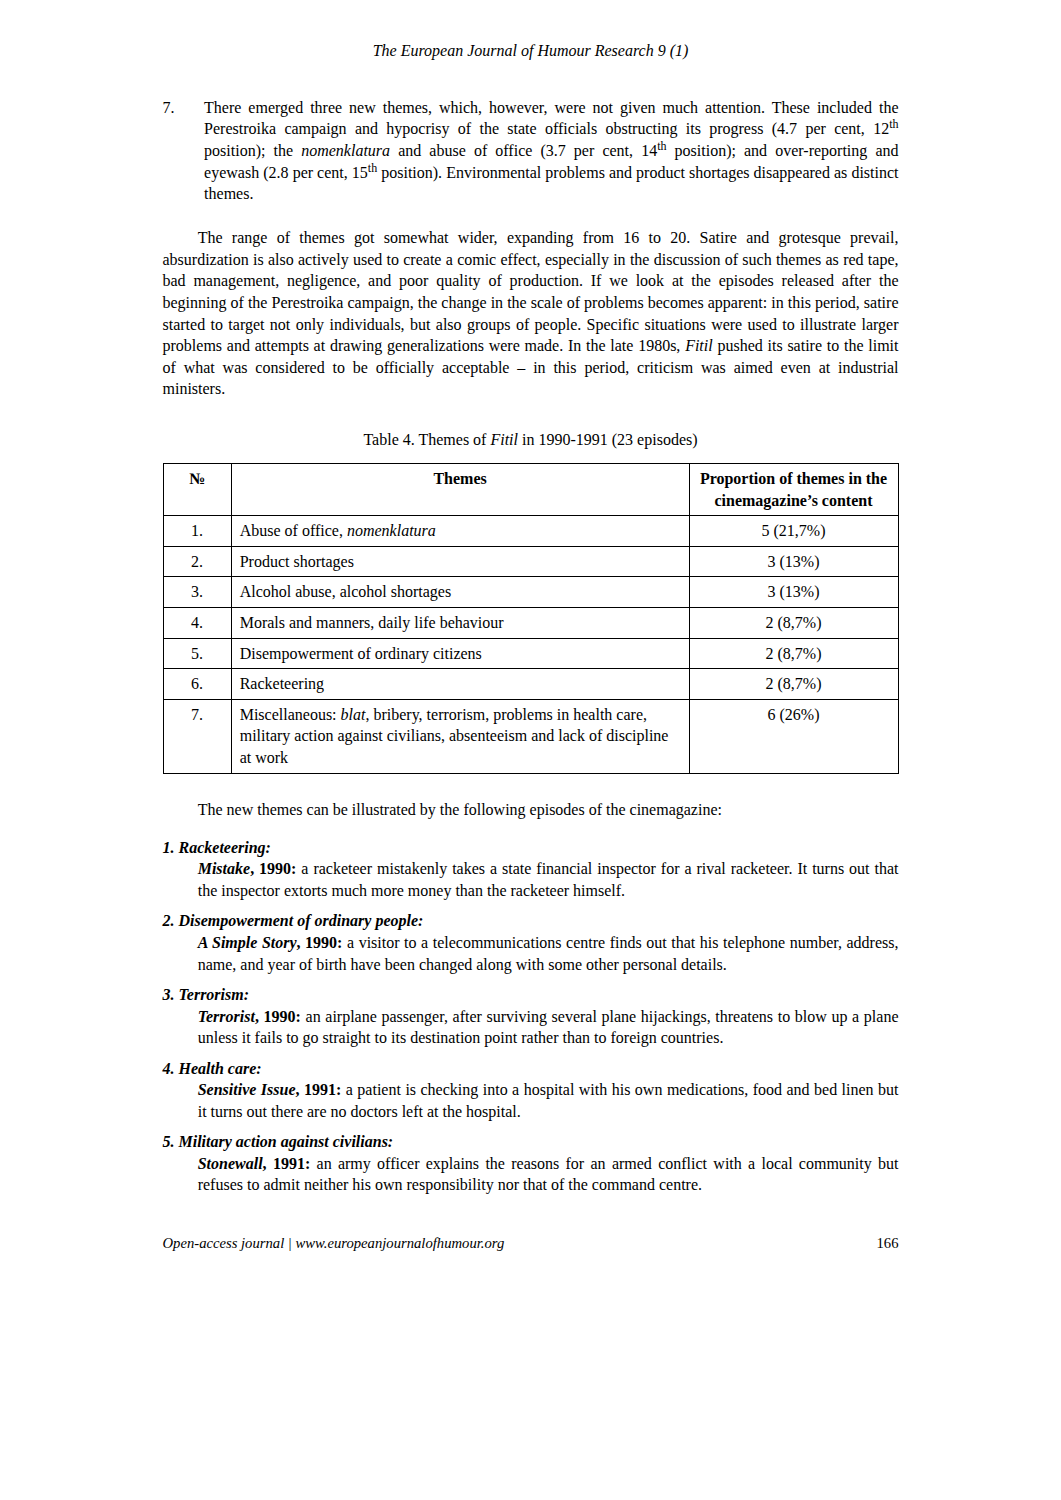The European Journal of Humour Research 9 (1)
7. There emerged three new themes, which, however, were not given much attention. These included the Perestroika campaign and hypocrisy of the state officials obstructing its progress (4.7 per cent, 12th position); the nomenklatura and abuse of office (3.7 per cent, 14th position); and over-reporting and eyewash (2.8 per cent, 15th position). Environmental problems and product shortages disappeared as distinct themes.
The range of themes got somewhat wider, expanding from 16 to 20. Satire and grotesque prevail, absurdization is also actively used to create a comic effect, especially in the discussion of such themes as red tape, bad management, negligence, and poor quality of production. If we look at the episodes released after the beginning of the Perestroika campaign, the change in the scale of problems becomes apparent: in this period, satire started to target not only individuals, but also groups of people. Specific situations were used to illustrate larger problems and attempts at drawing generalizations were made. In the late 1980s, Fitil pushed its satire to the limit of what was considered to be officially acceptable – in this period, criticism was aimed even at industrial ministers.
Table 4. Themes of Fitil in 1990-1991 (23 episodes)
| № | Themes | Proportion of themes in the cinemagazine’s content |
| --- | --- | --- |
| 1. | Abuse of office, nomenklatura | 5 (21,7%) |
| 2. | Product shortages | 3 (13%) |
| 3. | Alcohol abuse, alcohol shortages | 3 (13%) |
| 4. | Morals and manners, daily life behaviour | 2 (8,7%) |
| 5. | Disempowerment of ordinary citizens | 2 (8,7%) |
| 6. | Racketeering | 2 (8,7%) |
| 7. | Miscellaneous: blat , bribery, terrorism, problems in health care, military action against civilians, absenteeism and lack of discipline at work | 6 (26%) |
The new themes can be illustrated by the following episodes of the cinemagazine:
1. Racketeering: Mistake, 1990: a racketeer mistakenly takes a state financial inspector for a rival racketeer. It turns out that the inspector extorts much more money than the racketeer himself.
2. Disempowerment of ordinary people: A Simple Story, 1990: a visitor to a telecommunications centre finds out that his telephone number, address, name, and year of birth have been changed along with some other personal details.
3. Terrorism: Terrorist, 1990: an airplane passenger, after surviving several plane hijackings, threatens to blow up a plane unless it fails to go straight to its destination point rather than to foreign countries.
4. Health care: Sensitive Issue, 1991: a patient is checking into a hospital with his own medications, food and bed linen but it turns out there are no doctors left at the hospital.
5. Military action against civilians: Stonewall, 1991: an army officer explains the reasons for an armed conflict with a local community but refuses to admit neither his own responsibility nor that of the command centre.
Open-access journal | www.europeanjournalofhumour.org 166